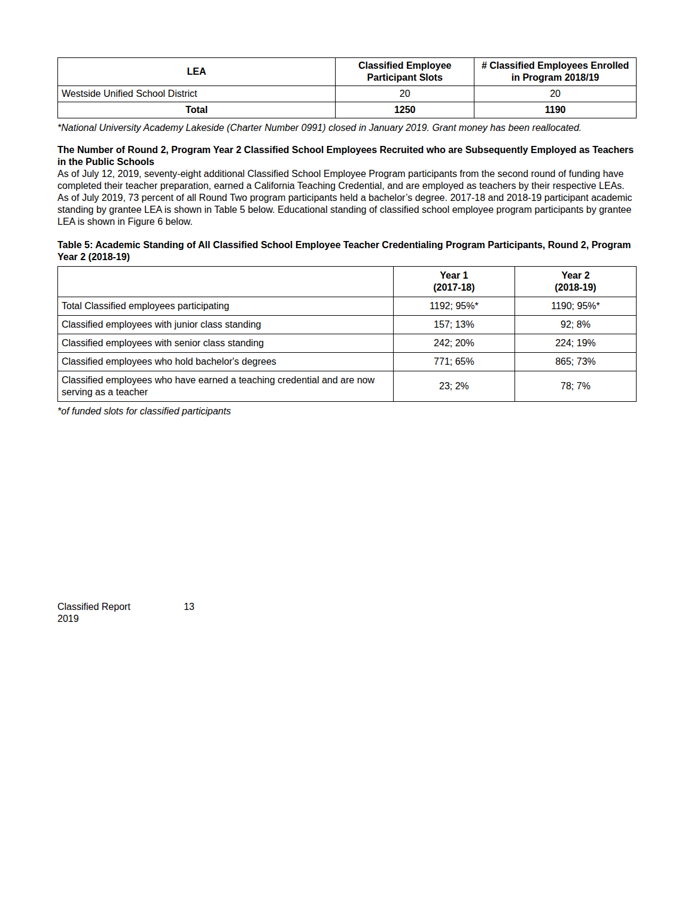| LEA | Classified Employee Participant Slots | # Classified Employees Enrolled in Program 2018/19 |
| --- | --- | --- |
| Westside Unified School District | 20 | 20 |
| Total | 1250 | 1190 |
*National University Academy Lakeside (Charter Number 0991) closed in January 2019. Grant money has been reallocated.
The Number of Round 2, Program Year 2 Classified School Employees Recruited who are Subsequently Employed as Teachers in the Public Schools
As of July 12, 2019, seventy-eight additional Classified School Employee Program participants from the second round of funding have completed their teacher preparation, earned a California Teaching Credential, and are employed as teachers by their respective LEAs. As of July 2019, 73 percent of all Round Two program participants held a bachelor’s degree. 2017-18 and 2018-19 participant academic standing by grantee LEA is shown in Table 5 below. Educational standing of classified school employee program participants by grantee LEA is shown in Figure 6 below.
Table 5: Academic Standing of All Classified School Employee Teacher Credentialing Program Participants, Round 2, Program Year 2 (2018-19)
| | Year 1 (2017-18) | Year 2 (2018-19) |
| --- | --- | --- |
| Total Classified employees participating | 1192; 95%* | 1190; 95%* |
| Classified employees with junior class standing | 157; 13% | 92; 8% |
| Classified employees with senior class standing | 242; 20% | 224; 19% |
| Classified employees who hold bachelor's degrees | 771; 65% | 865; 73% |
| Classified employees who have earned a teaching credential and are now serving as a teacher | 23; 2% | 78; 7% |
*of funded slots for classified participants
Classified Report
2019
13